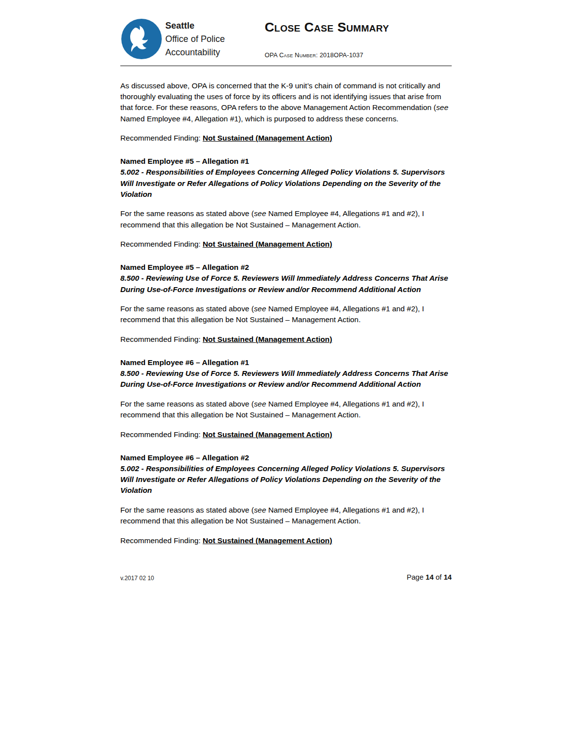Seattle
Office of Police
Accountability
Close Case Summary
OPA Case Number: 2018OPA-1037
As discussed above, OPA is concerned that the K-9 unit’s chain of command is not critically and thoroughly evaluating the uses of force by its officers and is not identifying issues that arise from that force. For these reasons, OPA refers to the above Management Action Recommendation (see Named Employee #4, Allegation #1), which is purposed to address these concerns.
Recommended Finding: Not Sustained (Management Action)
Named Employee #5 – Allegation #1
5.002 - Responsibilities of Employees Concerning Alleged Policy Violations 5. Supervisors Will Investigate or Refer Allegations of Policy Violations Depending on the Severity of the Violation
For the same reasons as stated above (see Named Employee #4, Allegations #1 and #2), I recommend that this allegation be Not Sustained – Management Action.
Recommended Finding: Not Sustained (Management Action)
Named Employee #5 – Allegation #2
8.500 - Reviewing Use of Force 5. Reviewers Will Immediately Address Concerns That Arise During Use-of-Force Investigations or Review and/or Recommend Additional Action
For the same reasons as stated above (see Named Employee #4, Allegations #1 and #2), I recommend that this allegation be Not Sustained – Management Action.
Recommended Finding: Not Sustained (Management Action)
Named Employee #6 – Allegation #1
8.500 - Reviewing Use of Force 5. Reviewers Will Immediately Address Concerns That Arise During Use-of-Force Investigations or Review and/or Recommend Additional Action
For the same reasons as stated above (see Named Employee #4, Allegations #1 and #2), I recommend that this allegation be Not Sustained – Management Action.
Recommended Finding: Not Sustained (Management Action)
Named Employee #6 – Allegation #2
5.002 - Responsibilities of Employees Concerning Alleged Policy Violations 5. Supervisors Will Investigate or Refer Allegations of Policy Violations Depending on the Severity of the Violation
For the same reasons as stated above (see Named Employee #4, Allegations #1 and #2), I recommend that this allegation be Not Sustained – Management Action.
Recommended Finding: Not Sustained (Management Action)
v.2017 02 10
Page 14 of 14